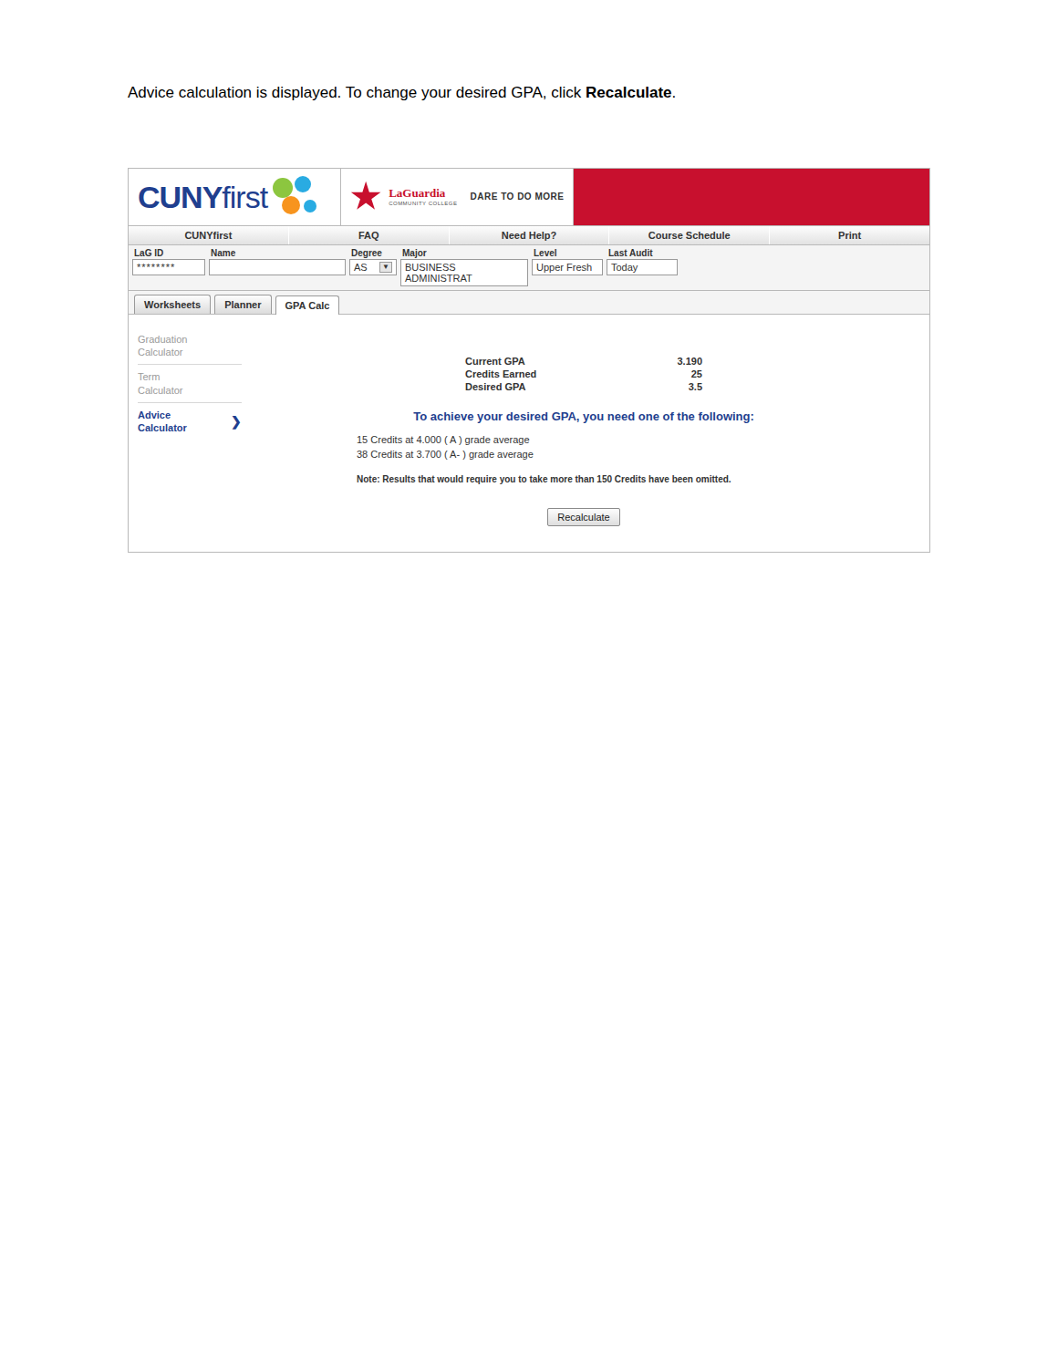Advice calculation is displayed. To change your desired GPA, click Recalculate.
CUNYfirst
LaGuardia
Community College
DARE TO DO MORE
CUNYfirst
FAQ
Need Help?
Course Schedule
Print
LaG ID
********
Name
Degree
AS▼
Major
BUSINESS ADMINISTRAT
Level
Upper Fresh
Last Audit
Today
Worksheets
Planner
GPA Calc
Graduation
Calculator
Term
Calculator
Advice
Calculator❯
| Current GPA | 3.190 |
| Credits Earned | 25 |
| Desired GPA | 3.5 |
To achieve your desired GPA, you need one of the following:
15 Credits at 4.000 ( A ) grade average
38 Credits at 3.700 ( A- ) grade average
Note: Results that would require you to take more than 150 Credits have been omitted.
Recalculate